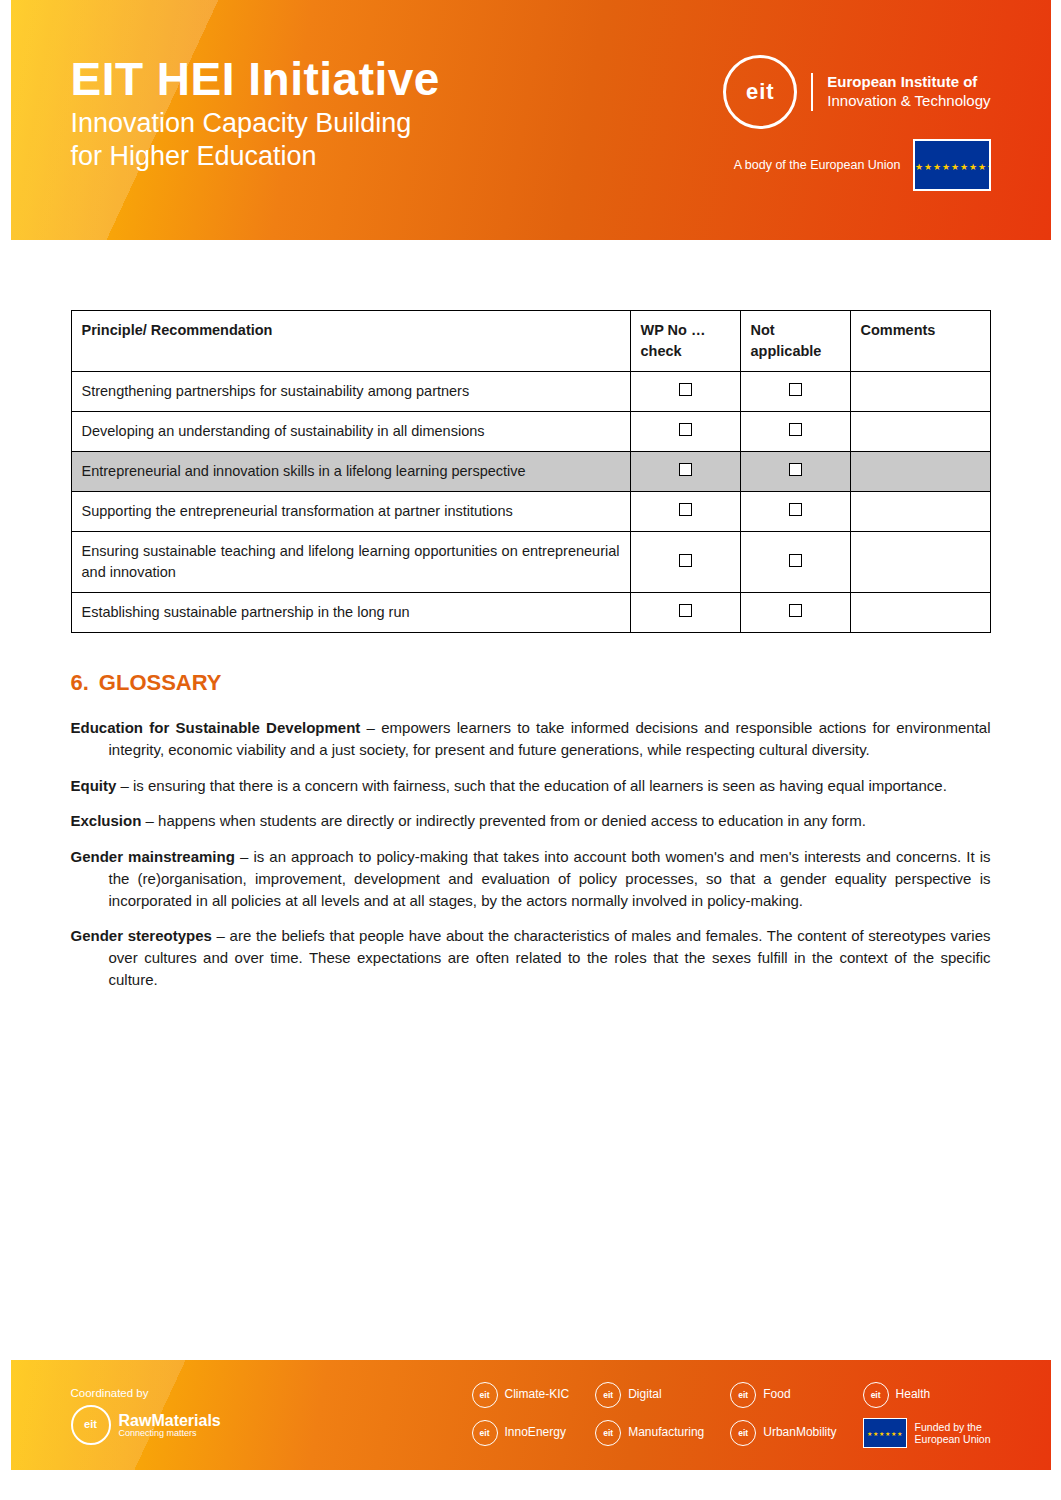EIT HEI Initiative
Innovation Capacity Building
for Higher Education
eit
European Institute of Innovation & Technology
A body of the European Union
| Principle/ Recommendation | WP No … check | Not applicable | Comments |
| --- | --- | --- | --- |
| Strengthening partnerships for sustainability among partners | | | |
| Developing an understanding of sustainability in all dimensions | | | |
| Entrepreneurial and innovation skills in a lifelong learning perspective | | | |
| Supporting the entrepreneurial transformation at partner institutions | | | |
| Ensuring sustainable teaching and lifelong learning opportunities on entrepreneurial and innovation | | | |
| Establishing sustainable partnership in the long run | | | |
6. GLOSSARY
Education for Sustainable Development – empowers learners to take informed decisions and responsible actions for environmental integrity, economic viability and a just society, for present and future generations, while respecting cultural diversity.
Equity – is ensuring that there is a concern with fairness, such that the education of all learners is seen as having equal importance.
Exclusion – happens when students are directly or indirectly prevented from or denied access to education in any form.
Gender mainstreaming – is an approach to policy-making that takes into account both women's and men's interests and concerns. It is the (re)organisation, improvement, development and evaluation of policy processes, so that a gender equality perspective is incorporated in all policies at all levels and at all stages, by the actors normally involved in policy-making.
Gender stereotypes – are the beliefs that people have about the characteristics of males and females. The content of stereotypes varies over cultures and over time. These expectations are often related to the roles that the sexes fulfill in the context of the specific culture.
Coordinated by
eit
RawMaterials
Connecting matters
eit Climate-KIC
eit Digital
eit Food
eit Health
eit InnoEnergy
eit Manufacturing
eit UrbanMobility
Funded by the
European Union